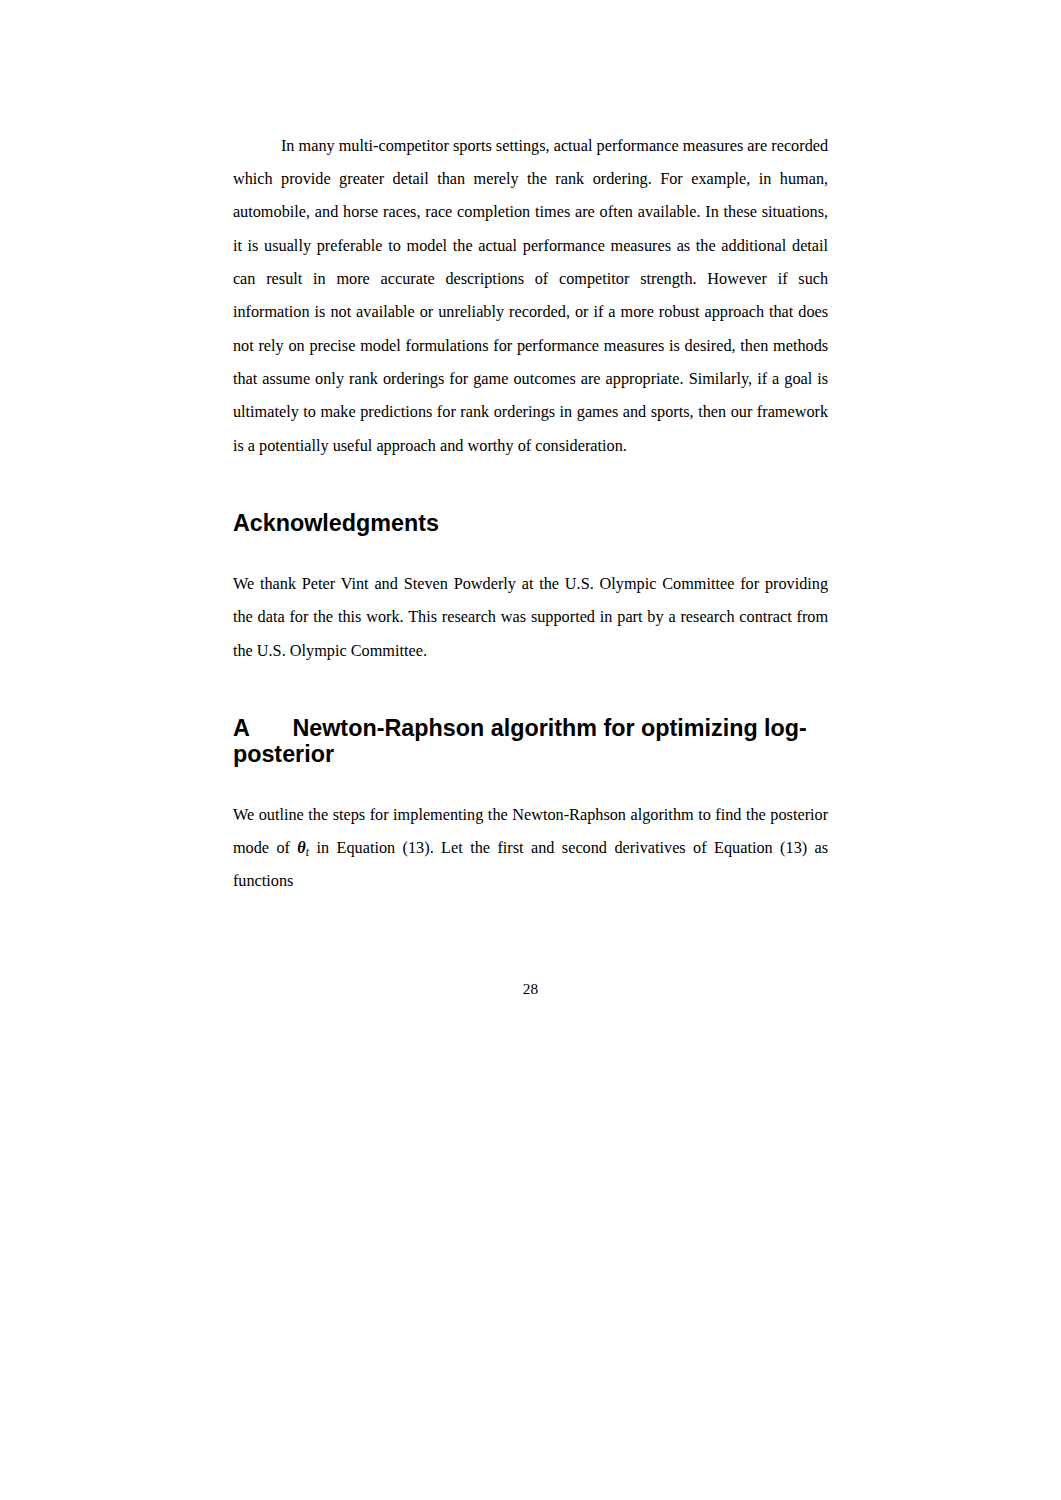In many multi-competitor sports settings, actual performance measures are recorded which provide greater detail than merely the rank ordering. For example, in human, automobile, and horse races, race completion times are often available. In these situations, it is usually preferable to model the actual performance measures as the additional detail can result in more accurate descriptions of competitor strength. However if such information is not available or unreliably recorded, or if a more robust approach that does not rely on precise model formulations for performance measures is desired, then methods that assume only rank orderings for game outcomes are appropriate. Similarly, if a goal is ultimately to make predictions for rank orderings in games and sports, then our framework is a potentially useful approach and worthy of consideration.
Acknowledgments
We thank Peter Vint and Steven Powderly at the U.S. Olympic Committee for providing the data for the this work. This research was supported in part by a research contract from the U.S. Olympic Committee.
ANewton-Raphson algorithm for optimizing log-posterior
We outline the steps for implementing the Newton-Raphson algorithm to find the posterior mode of θt in Equation (13). Let the first and second derivatives of Equation (13) as functions
28